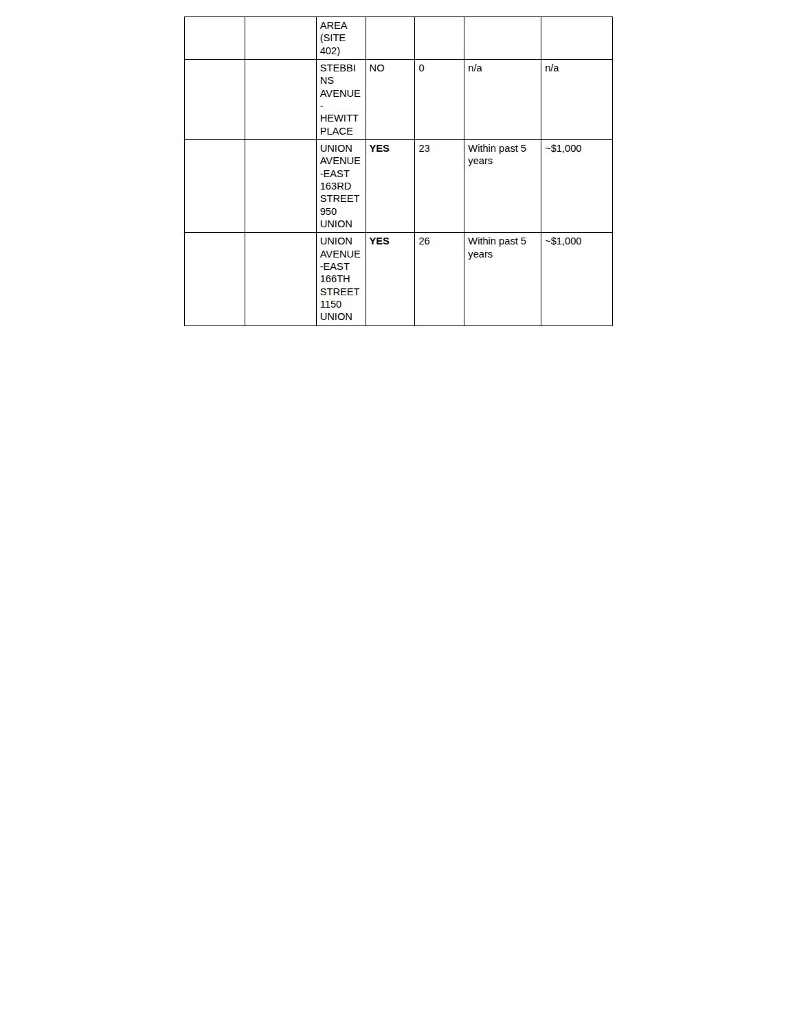| | | AREA (SITE 402) | | | | |
| | | STEBBINS AVENUE-HEWITT PLACE | NO | 0 | n/a | n/a |
| | | UNION AVENUE-EAST 163RD STREET 950 UNION | YES | 23 | Within past 5 years | ~$1,000 |
| | | UNION AVENUE-EAST 166TH STREET 1150 UNION | YES | 26 | Within past 5 years | ~$1,000 |